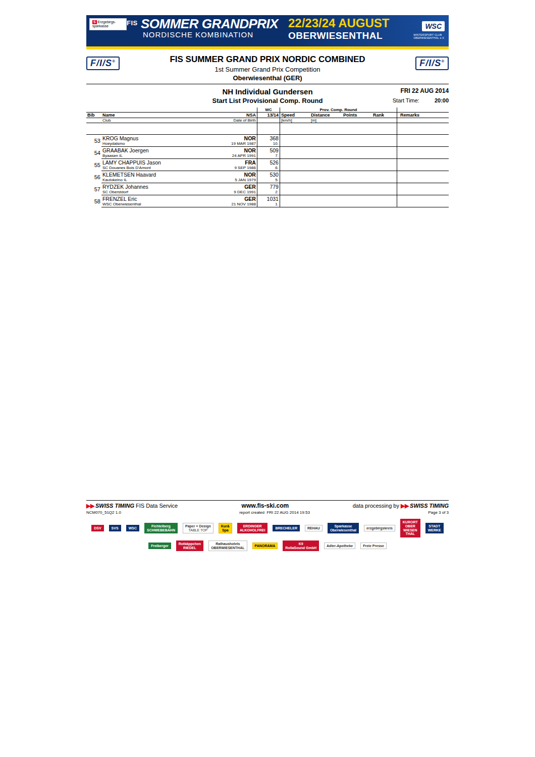SErzgebirgs-
sparkasse
FIS
SOMMER GRANDPRIX
NORDISCHE KOMBINATION
22/23/24 AUGUST
OBERWIESENTHAL
WSC
WINTERSPORT CLUB
OBERWIESENTHAL e.V.
F/I/S®
F/I/S®
FIS SUMMER GRAND PRIX NORDIC COMBINED
1st Summer Grand Prix Competition
Oberwiesenthal (GER)
FRI 22 AUG 2014
Start Time: 20:00
NH Individual Gundersen
Start List Provisional Comp. Round
| | | | WC | Prov. Comp. Round | |
| --- | --- | --- | --- | --- | --- |
| Bib | Name | NSA | 13/14 | Speed | Distance | Points | Rank | Remarks |
| | Club | Date of Birth | | [km/h] | [m] | | | |
| 53 | KROG Magnus | NOR | 368 | | | | | |
| Hoeydalsmo | 19 MAR 1987 | 10. | | | | | |
| 54 | GRAABAK Joergen | NOR | 509 | | | | | |
| Byaasen IL | 24 APR 1991 | 7. | | | | | |
| 55 | LAMY CHAPPUIS Jason | FRA | 526 | | | | | |
| SC Douanes Bois D'Amont | 9 SEP 1986 | 6. | | | | | |
| 56 | KLEMETSEN Haavard | NOR | 530 | | | | | |
| Kautokeino IL | 5 JAN 1979 | 5. | | | | | |
| 57 | RYDZEK Johannes | GER | 779 | | | | | |
| SC Oberstdorf | 9 DEC 1991 | 2. | | | | | |
| 58 | FRENZEL Eric | GER | 1031 | | | | | |
| WSC Oberwiesenthal | 21 NOV 1988 | 1. | | | | | |
▶▶SWISS TIMING FIS Data Service
www.fis-ski.com
data processing by ▶▶SWISS TIMING
NCM070_51Q2 1.0
report created FRI 22 AUG 2014 19:53
Page 3 of 3
DSV
SVS
WSC
Fichtelberg
SCHWEBEBAHN
Paper + Design
TABLE TOP
Kur&
Spa
ERDINGER
ALKOHOLFREI
BRECHELER
REHAU
Sparkasse
Oberwiesenthal
erzgebirgskreis
KURORT
OBER
WIESEN
THAL
STADT
WERKE
Freiberger
Rotkäppchen
RIEDEL
Rathaushotels
OBERWIESENTHAL
PANORAMA
K9
RollaSound GmbH
Adler-Apotheke
Freie Presse